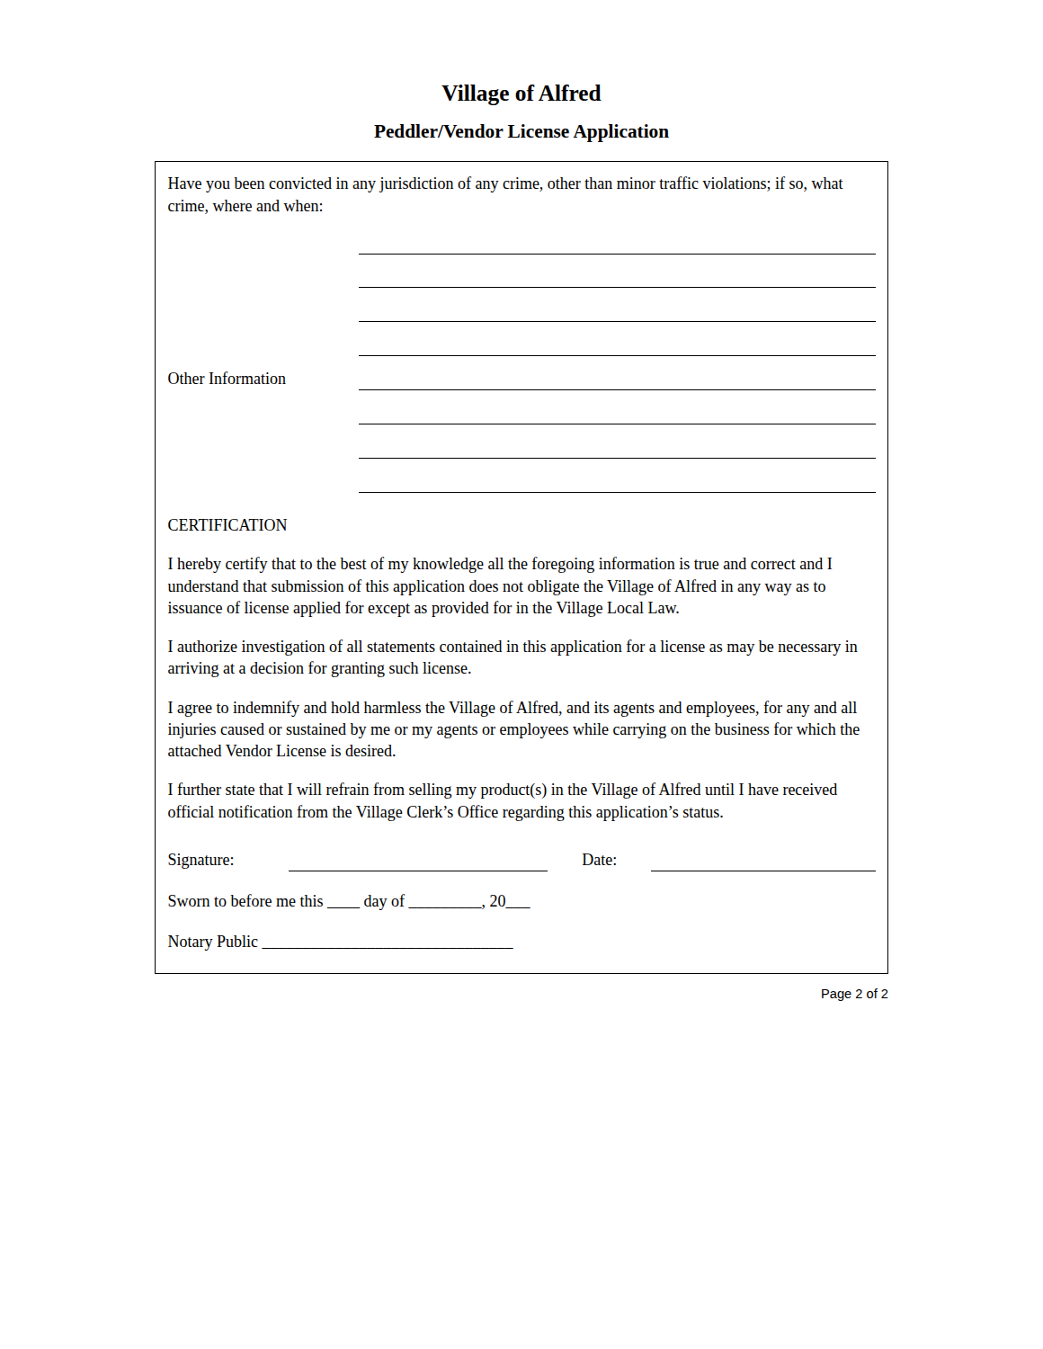Village of Alfred
Peddler/Vendor License Application
Have you been convicted in any jurisdiction of any crime, other than minor traffic violations; if so, what crime, where and when:
| Other Information | | |
CERTIFICATION
I hereby certify that to the best of my knowledge all the foregoing information is true and correct and I understand that submission of this application does not obligate the Village of Alfred in any way as to issuance of license applied for except as provided for in the Village Local Law.
I authorize investigation of all statements contained in this application for a license as may be necessary in arriving at a decision for granting such license.
I agree to indemnify and hold harmless the Village of Alfred, and its agents and employees, for any and all injuries caused or sustained by me or my agents or employees while carrying on the business for which the attached Vendor License is desired.
I further state that I will refrain from selling my product(s) in the Village of Alfred until I have received official notification from the Village Clerk’s Office regarding this application’s status.
| Signature: | | | Date: | |
Sworn to before me this ____ day of _________, 20___
Notary Public _______________________________
Page 2 of 2